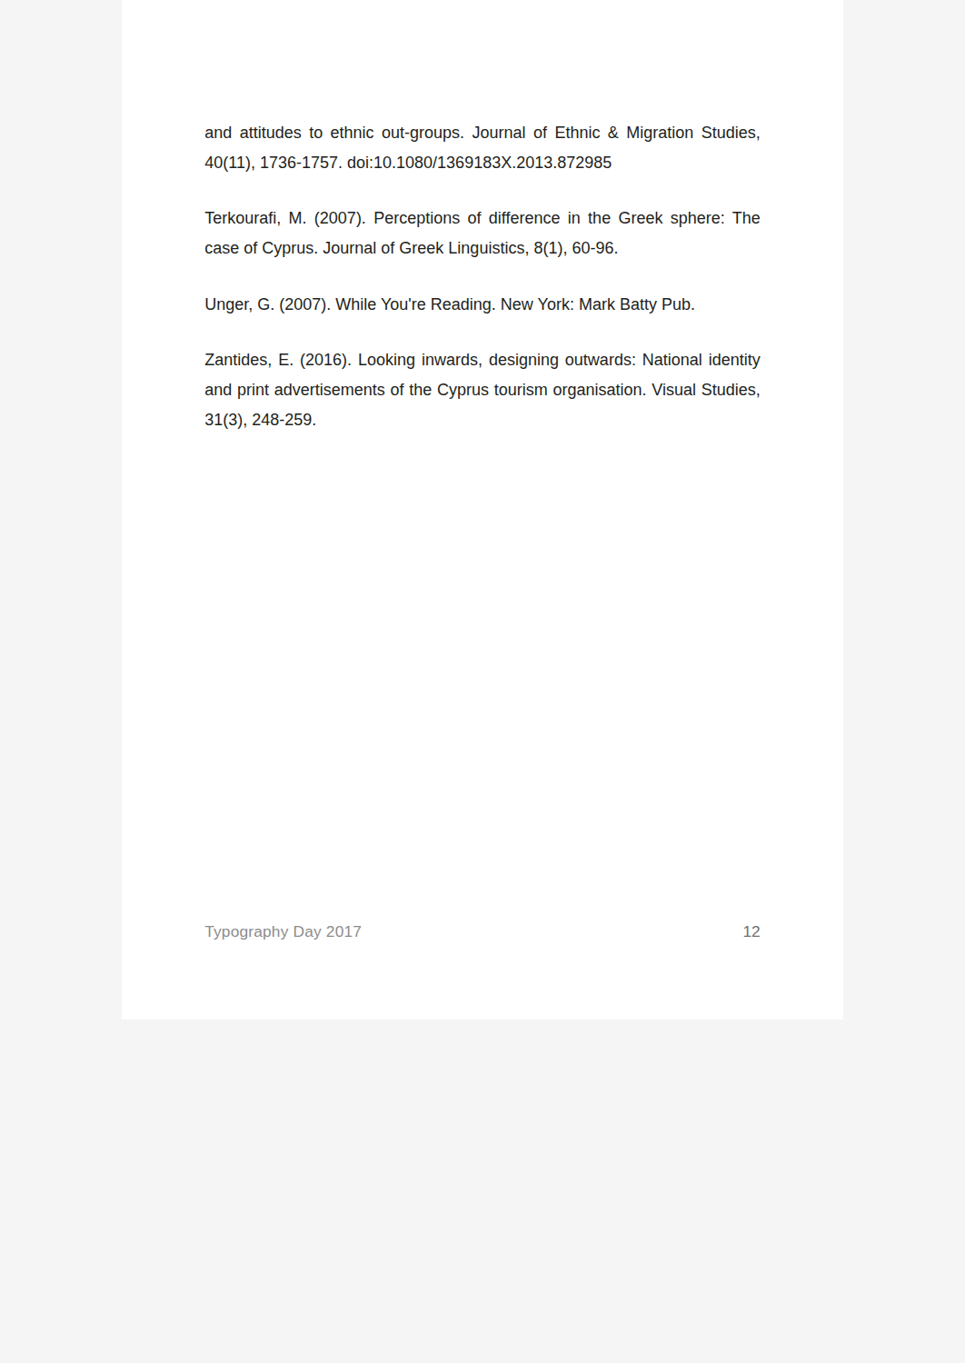and attitudes to ethnic out-groups. Journal of Ethnic & Migration Studies, 40(11), 1736-1757. doi:10.1080/1369183X.2013.872985
Terkourafi, M. (2007). Perceptions of difference in the Greek sphere: The case of Cyprus. Journal of Greek Linguistics, 8(1), 60-96.
Unger, G. (2007). While You're Reading. New York: Mark Batty Pub.
Zantides, E. (2016). Looking inwards, designing outwards: National identity and print advertisements of the Cyprus tourism organisation. Visual Studies, 31(3), 248-259.
Typography Day 2017 12